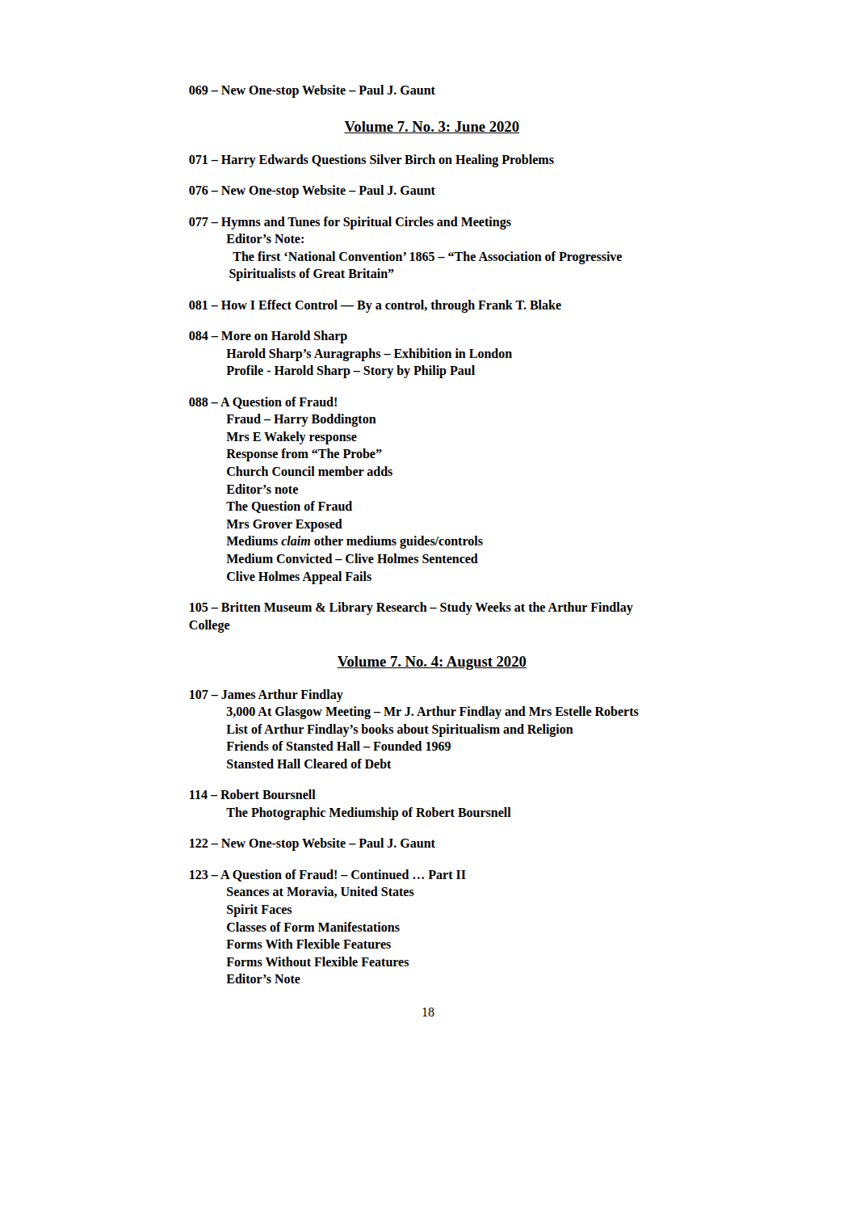069 – New One-stop Website – Paul J. Gaunt
Volume 7. No. 3: June 2020
071 – Harry Edwards Questions Silver Birch on Healing Problems
076 – New One-stop Website – Paul J. Gaunt
077 – Hymns and Tunes for Spiritual Circles and Meetings Editor’s Note: The first ‘National Convention’ 1865 – “The Association of Progressive Spiritualists of Great Britain”
081 – How I Effect Control — By a control, through Frank T. Blake
084 – More on Harold Sharp Harold Sharp’s Auragraphs – Exhibition in London Profile - Harold Sharp – Story by Philip Paul
088 – A Question of Fraud! Fraud – Harry Boddington Mrs E Wakely response Response from “The Probe” Church Council member adds Editor’s note The Question of Fraud Mrs Grover Exposed Mediums claim other mediums guides/controls Medium Convicted – Clive Holmes Sentenced Clive Holmes Appeal Fails
105 – Britten Museum & Library Research – Study Weeks at the Arthur Findlay
College
Volume 7. No. 4: August 2020
107 – James Arthur Findlay 3,000 At Glasgow Meeting – Mr J. Arthur Findlay and Mrs Estelle Roberts List of Arthur Findlay’s books about Spiritualism and Religion Friends of Stansted Hall – Founded 1969 Stansted Hall Cleared of Debt
114 – Robert Boursnell The Photographic Mediumship of Robert Boursnell
122 – New One-stop Website – Paul J. Gaunt
123 – A Question of Fraud! – Continued … Part II Seances at Moravia, United States Spirit Faces Classes of Form Manifestations Forms With Flexible Features Forms Without Flexible Features Editor’s Note
18